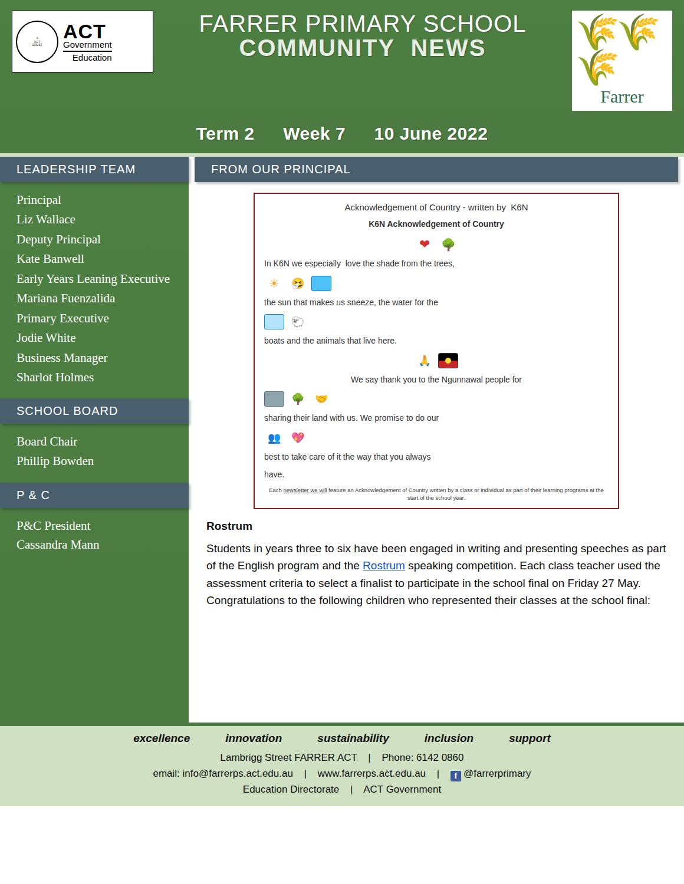⚔
ACT
CREST
ACT
Government
Education
FARRER PRIMARY SCHOOL
COMMUNITY NEWS
🌾🌾🌾
Farrer
Term 2 Week 7 10 June 2022
LEADERSHIP TEAM
Principal Liz Wallace Deputy Principal Kate Banwell Early Years Leaning Executive Mariana Fuenzalida Primary Executive Jodie White Business Manager Sharlot Holmes
SCHOOL BOARD
Board Chair Phillip Bowden
P & C
P&C President Cassandra Mann
FROM OUR PRINCIPAL
Acknowledgement of Country - written by K6N
K6N Acknowledgement of Country
❤ 🌳
In K6N we especially love the shade from the trees,
☀ 🤧
the sun that makes us sneeze, the water for the
🐑
boats and the animals that live here.
🙏
We say thank you to the Ngunnawal people for
🌳 🤝
sharing their land with us. We promise to do our
👥 💖
best to take care of it the way that you always
have.
Each newsletter we will feature an Acknowledgement of Country written by a class or individual as part of their learning programs at the start of the school year.
Rostrum
Students in years three to six have been engaged in writing and presenting speeches as part of the English program and the Rostrum speaking competition. Each class teacher used the assessment criteria to select a finalist to participate in the school final on Friday 27 May. Congratulations to the following children who represented their classes at the school final:
excellence innovation sustainability inclusion support
Lambrigg Street FARRER ACT | Phone: 6142 0860
email: info@farrerps.act.edu.au | www.farrerps.act.edu.au | f@farrerprimary
Education Directorate | ACT Government